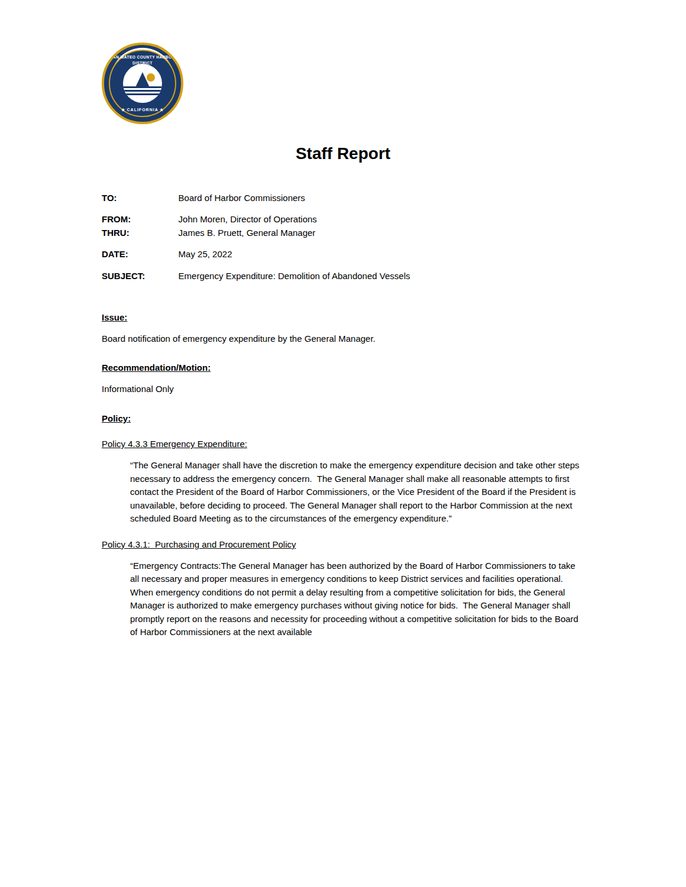SAN MATEO COUNTY HARBOR DISTRICT
★ CALIFORNIA ★
Staff Report
| TO: | Board of Harbor Commissioners |
| FROM: | John Moren, Director of Operations |
| THRU: | James B. Pruett, General Manager |
| DATE: | May 25, 2022 |
| SUBJECT: | Emergency Expenditure: Demolition of Abandoned Vessels |
Issue:
Board notification of emergency expenditure by the General Manager.
Recommendation/Motion:
Informational Only
Policy:
Policy 4.3.3 Emergency Expenditure:
“The General Manager shall have the discretion to make the emergency expenditure decision and take other steps necessary to address the emergency concern. The General Manager shall make all reasonable attempts to first contact the President of the Board of Harbor Commissioners, or the Vice President of the Board if the President is unavailable, before deciding to proceed. The General Manager shall report to the Harbor Commission at the next scheduled Board Meeting as to the circumstances of the emergency expenditure.”
Policy 4.3.1: Purchasing and Procurement Policy
“Emergency Contracts:The General Manager has been authorized by the Board of Harbor Commissioners to take all necessary and proper measures in emergency conditions to keep District services and facilities operational. When emergency conditions do not permit a delay resulting from a competitive solicitation for bids, the General Manager is authorized to make emergency purchases without giving notice for bids. The General Manager shall promptly report on the reasons and necessity for proceeding without a competitive solicitation for bids to the Board of Harbor Commissioners at the next available